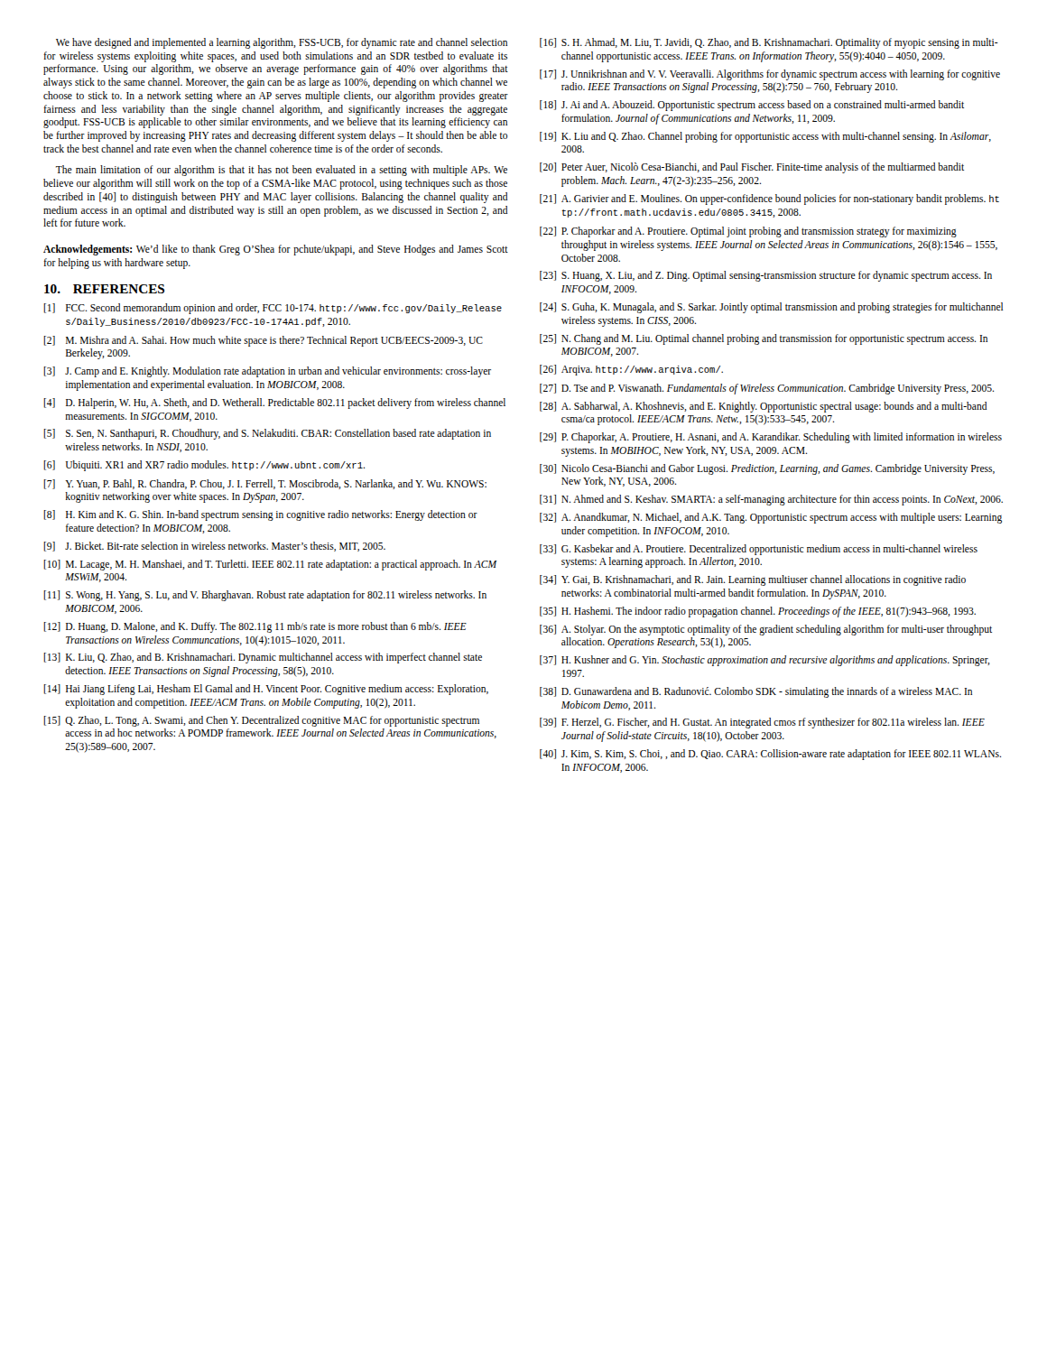We have designed and implemented a learning algorithm, FSS-UCB, for dynamic rate and channel selection for wireless systems exploiting white spaces, and used both simulations and an SDR testbed to evaluate its performance. Using our algorithm, we observe an average performance gain of 40% over algorithms that always stick to the same channel. Moreover, the gain can be as large as 100%, depending on which channel we choose to stick to. In a network setting where an AP serves multiple clients, our algorithm provides greater fairness and less variability than the single channel algorithm, and significantly increases the aggregate goodput. FSS-UCB is applicable to other similar environments, and we believe that its learning efficiency can be further improved by increasing PHY rates and decreasing different system delays – It should then be able to track the best channel and rate even when the channel coherence time is of the order of seconds.
The main limitation of our algorithm is that it has not been evaluated in a setting with multiple APs. We believe our algorithm will still work on the top of a CSMA-like MAC protocol, using techniques such as those described in [40] to distinguish between PHY and MAC layer collisions. Balancing the channel quality and medium access in an optimal and distributed way is still an open problem, as we discussed in Section 2, and left for future work.
Acknowledgements: We’d like to thank Greg O’Shea for pchute/ukpapi, and Steve Hodges and James Scott for helping us with hardware setup.
10. REFERENCES
FCC. Second memorandum opinion and order, FCC 10-174. http://www.fcc.gov/Daily_Releases/Daily_Business/2010/db0923/FCC-10-174A1.pdf, 2010.
M. Mishra and A. Sahai. How much white space is there? Technical Report UCB/EECS-2009-3, UC Berkeley, 2009.
J. Camp and E. Knightly. Modulation rate adaptation in urban and vehicular environments: cross-layer implementation and experimental evaluation. In MOBICOM, 2008.
D. Halperin, W. Hu, A. Sheth, and D. Wetherall. Predictable 802.11 packet delivery from wireless channel measurements. In SIGCOMM, 2010.
S. Sen, N. Santhapuri, R. Choudhury, and S. Nelakuditi. CBAR: Constellation based rate adaptation in wireless networks. In NSDI, 2010.
Ubiquiti. XR1 and XR7 radio modules. http://www.ubnt.com/xr1.
Y. Yuan, P. Bahl, R. Chandra, P. Chou, J. I. Ferrell, T. Moscibroda, S. Narlanka, and Y. Wu. KNOWS: kognitiv networking over white spaces. In DySpan, 2007.
H. Kim and K. G. Shin. In-band spectrum sensing in cognitive radio networks: Energy detection or feature detection? In MOBICOM, 2008.
J. Bicket. Bit-rate selection in wireless networks. Master’s thesis, MIT, 2005.
M. Lacage, M. H. Manshaei, and T. Turletti. IEEE 802.11 rate adaptation: a practical approach. In ACM MSWiM, 2004.
S. Wong, H. Yang, S. Lu, and V. Bharghavan. Robust rate adaptation for 802.11 wireless networks. In MOBICOM, 2006.
D. Huang, D. Malone, and K. Duffy. The 802.11g 11 mb/s rate is more robust than 6 mb/s. IEEE Transactions on Wireless Communcations, 10(4):1015–1020, 2011.
K. Liu, Q. Zhao, and B. Krishnamachari. Dynamic multichannel access with imperfect channel state detection. IEEE Transactions on Signal Processing, 58(5), 2010.
Hai Jiang Lifeng Lai, Hesham El Gamal and H. Vincent Poor. Cognitive medium access: Exploration, exploitation and competition. IEEE/ACM Trans. on Mobile Computing, 10(2), 2011.
Q. Zhao, L. Tong, A. Swami, and Chen Y. Decentralized cognitive MAC for opportunistic spectrum access in ad hoc networks: A POMDP framework. IEEE Journal on Selected Areas in Communications, 25(3):589–600, 2007.
S. H. Ahmad, M. Liu, T. Javidi, Q. Zhao, and B. Krishnamachari. Optimality of myopic sensing in multi-channel opportunistic access. IEEE Trans. on Information Theory, 55(9):4040 – 4050, 2009.
J. Unnikrishnan and V. V. Veeravalli. Algorithms for dynamic spectrum access with learning for cognitive radio. IEEE Transactions on Signal Processing, 58(2):750 – 760, February 2010.
J. Ai and A. Abouzeid. Opportunistic spectrum access based on a constrained multi-armed bandit formulation. Journal of Communications and Networks, 11, 2009.
K. Liu and Q. Zhao. Channel probing for opportunistic access with multi-channel sensing. In Asilomar, 2008.
Peter Auer, Nicolò Cesa-Bianchi, and Paul Fischer. Finite-time analysis of the multiarmed bandit problem. Mach. Learn., 47(2-3):235–256, 2002.
A. Garivier and E. Moulines. On upper-confidence bound policies for non-stationary bandit problems. http://front.math.ucdavis.edu/0805.3415, 2008.
P. Chaporkar and A. Proutiere. Optimal joint probing and transmission strategy for maximizing throughput in wireless systems. IEEE Journal on Selected Areas in Communications, 26(8):1546 – 1555, October 2008.
S. Huang, X. Liu, and Z. Ding. Optimal sensing-transmission structure for dynamic spectrum access. In INFOCOM, 2009.
S. Guha, K. Munagala, and S. Sarkar. Jointly optimal transmission and probing strategies for multichannel wireless systems. In CISS, 2006.
N. Chang and M. Liu. Optimal channel probing and transmission for opportunistic spectrum access. In MOBICOM, 2007.
Arqiva. http://www.arqiva.com/.
D. Tse and P. Viswanath. Fundamentals of Wireless Communication. Cambridge University Press, 2005.
A. Sabharwal, A. Khoshnevis, and E. Knightly. Opportunistic spectral usage: bounds and a multi-band csma/ca protocol. IEEE/ACM Trans. Netw., 15(3):533–545, 2007.
P. Chaporkar, A. Proutiere, H. Asnani, and A. Karandikar. Scheduling with limited information in wireless systems. In MOBIHOC, New York, NY, USA, 2009. ACM.
Nicolo Cesa-Bianchi and Gabor Lugosi. Prediction, Learning, and Games. Cambridge University Press, New York, NY, USA, 2006.
N. Ahmed and S. Keshav. SMARTA: a self-managing architecture for thin access points. In CoNext, 2006.
A. Anandkumar, N. Michael, and A.K. Tang. Opportunistic spectrum access with multiple users: Learning under competition. In INFOCOM, 2010.
G. Kasbekar and A. Proutiere. Decentralized opportunistic medium access in multi-channel wireless systems: A learning approach. In Allerton, 2010.
Y. Gai, B. Krishnamachari, and R. Jain. Learning multiuser channel allocations in cognitive radio networks: A combinatorial multi-armed bandit formulation. In DySPAN, 2010.
H. Hashemi. The indoor radio propagation channel. Proceedings of the IEEE, 81(7):943–968, 1993.
A. Stolyar. On the asymptotic optimality of the gradient scheduling algorithm for multi-user throughput allocation. Operations Research, 53(1), 2005.
H. Kushner and G. Yin. Stochastic approximation and recursive algorithms and applications. Springer, 1997.
D. Gunawardena and B. Radunović. Colombo SDK - simulating the innards of a wireless MAC. In Mobicom Demo, 2011.
F. Herzel, G. Fischer, and H. Gustat. An integrated cmos rf synthesizer for 802.11a wireless lan. IEEE Journal of Solid-state Circuits, 18(10), October 2003.
J. Kim, S. Kim, S. Choi, , and D. Qiao. CARA: Collision-aware rate adaptation for IEEE 802.11 WLANs. In INFOCOM, 2006.